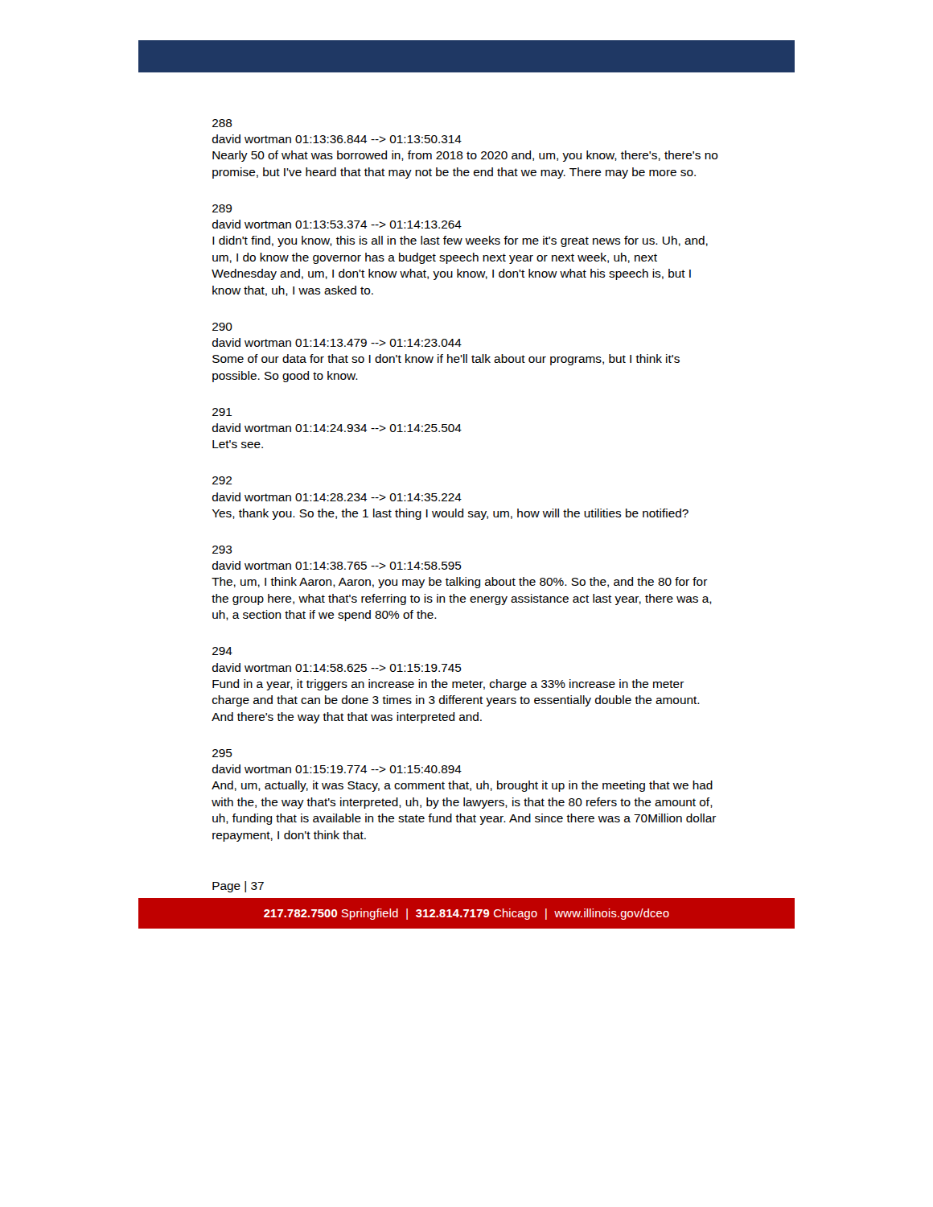288
david wortman 01:13:36.844 --> 01:13:50.314
Nearly 50 of what was borrowed in, from 2018 to 2020 and, um, you know, there's, there's no promise, but I've heard that that may not be the end that we may. There may be more so.
289
david wortman 01:13:53.374 --> 01:14:13.264
I didn't find, you know, this is all in the last few weeks for me it's great news for us. Uh, and, um, I do know the governor has a budget speech next year or next week, uh, next Wednesday and, um, I don't know what, you know, I don't know what his speech is, but I know that, uh, I was asked to.
290
david wortman 01:14:13.479 --> 01:14:23.044
Some of our data for that so I don't know if he'll talk about our programs, but I think it's possible. So good to know.
291
david wortman 01:14:24.934 --> 01:14:25.504
Let's see.
292
david wortman 01:14:28.234 --> 01:14:35.224
Yes, thank you. So the, the 1 last thing I would say, um, how will the utilities be notified?
293
david wortman 01:14:38.765 --> 01:14:58.595
The, um, I think Aaron, Aaron, you may be talking about the 80%. So the, and the 80 for for the group here, what that's referring to is in the energy assistance act last year, there was a, uh, a section that if we spend 80% of the.
294
david wortman 01:14:58.625 --> 01:15:19.745
Fund in a year, it triggers an increase in the meter, charge a 33% increase in the meter charge and that can be done 3 times in 3 different years to essentially double the amount. And there's the way that that was interpreted and.
295
david wortman 01:15:19.774 --> 01:15:40.894
And, um, actually, it was Stacy, a comment that, uh, brought it up in the meeting that we had with the, the way that's interpreted, uh, by the lawyers, is that the 80 refers to the amount of, uh, funding that is available in the state fund that year. And since there was a 70Million dollar repayment, I don't think that.
Page | 37
217.782.7500 Springfield|312.814.7179 Chicago|www.illinois.gov/dceo